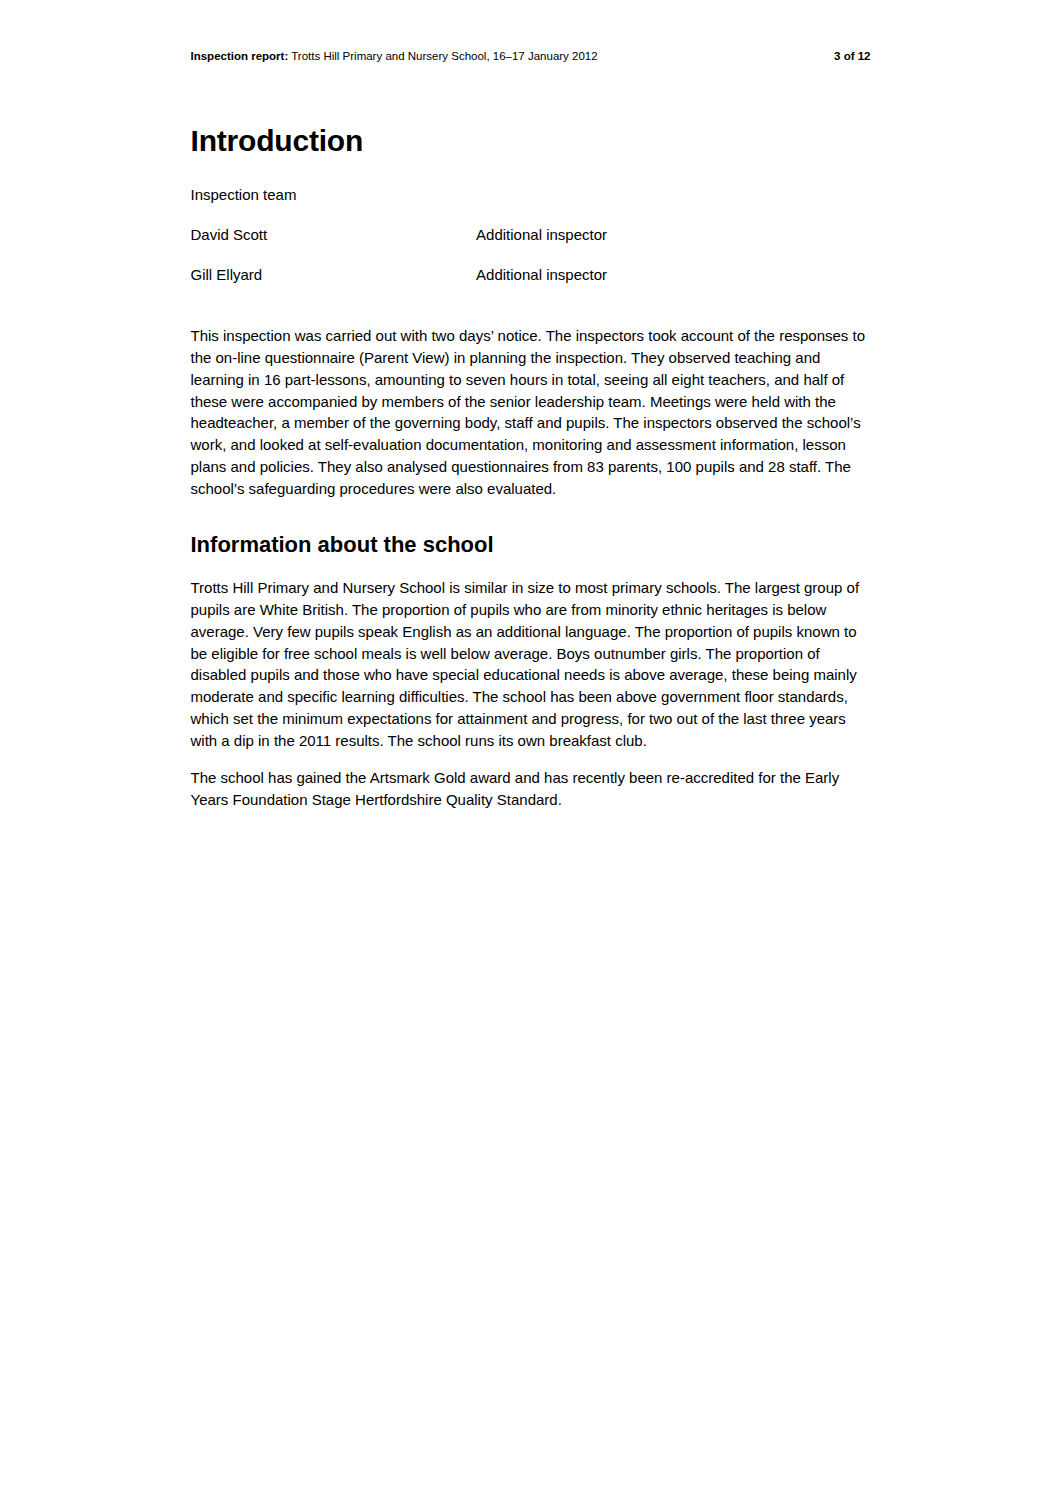Inspection report: Trotts Hill Primary and Nursery School, 16–17 January 2012 3 of 12
Introduction
Inspection team
| David Scott | Additional inspector |
| Gill Ellyard | Additional inspector |
This inspection was carried out with two days’ notice. The inspectors took account of the responses to the on-line questionnaire (Parent View) in planning the inspection. They observed teaching and learning in 16 part-lessons, amounting to seven hours in total, seeing all eight teachers, and half of these were accompanied by members of the senior leadership team. Meetings were held with the headteacher, a member of the governing body, staff and pupils. The inspectors observed the school’s work, and looked at self-evaluation documentation, monitoring and assessment information, lesson plans and policies. They also analysed questionnaires from 83 parents, 100 pupils and 28 staff. The school’s safeguarding procedures were also evaluated.
Information about the school
Trotts Hill Primary and Nursery School is similar in size to most primary schools. The largest group of pupils are White British. The proportion of pupils who are from minority ethnic heritages is below average. Very few pupils speak English as an additional language. The proportion of pupils known to be eligible for free school meals is well below average. Boys outnumber girls. The proportion of disabled pupils and those who have special educational needs is above average, these being mainly moderate and specific learning difficulties. The school has been above government floor standards, which set the minimum expectations for attainment and progress, for two out of the last three years with a dip in the 2011 results. The school runs its own breakfast club.
The school has gained the Artsmark Gold award and has recently been re-accredited for the Early Years Foundation Stage Hertfordshire Quality Standard.